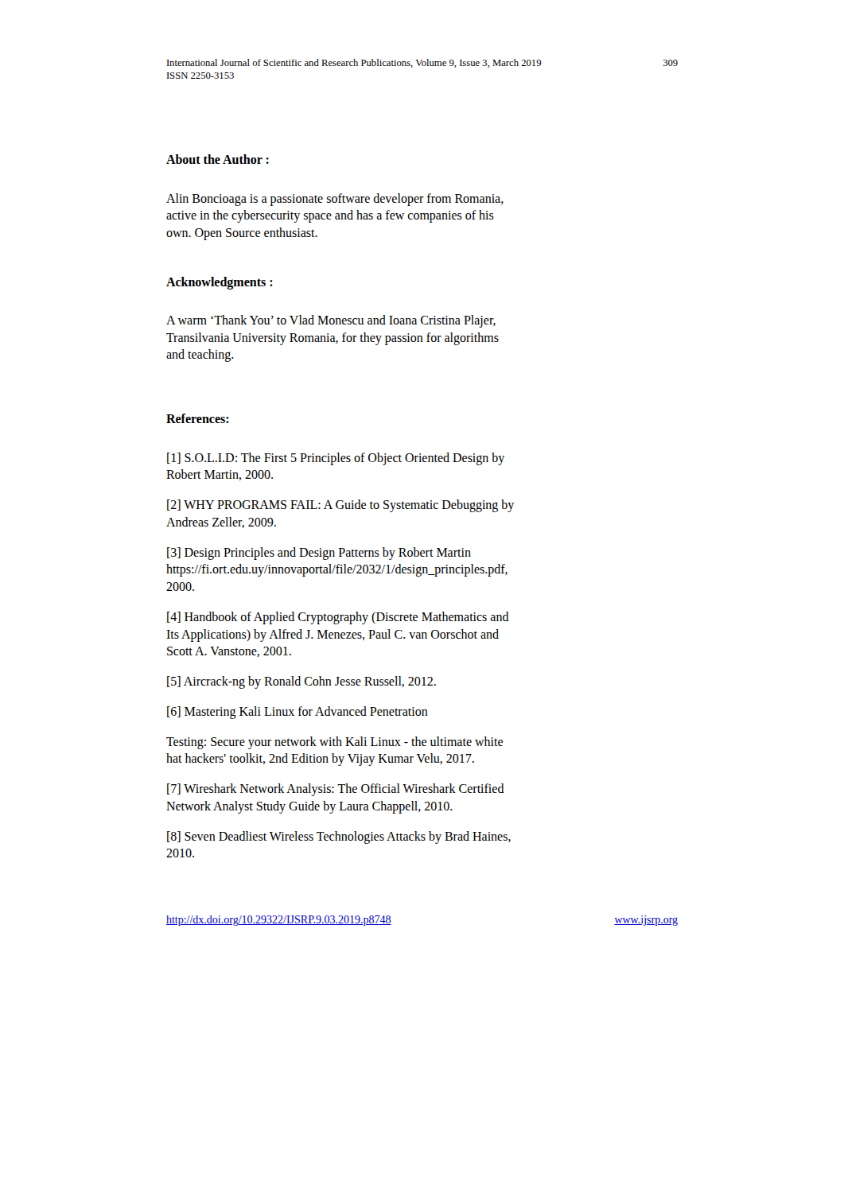International Journal of Scientific and Research Publications, Volume 9, Issue 3, March 2019
ISSN 2250-3153
309
About the Author :
Alin Boncioaga is a passionate software developer from Romania, active in the cybersecurity space and has a few companies of his own. Open Source enthusiast.
Acknowledgments :
A warm ‘Thank You’ to Vlad Monescu and Ioana Cristina Plajer, Transilvania University Romania, for they passion for algorithms and teaching.
References:
[1] S.O.L.I.D: The First 5 Principles of Object Oriented Design by Robert Martin, 2000.
[2] WHY PROGRAMS FAIL: A Guide to Systematic Debugging by Andreas Zeller, 2009.
[3] Design Principles and Design Patterns by Robert Martin https://fi.ort.edu.uy/innovaportal/file/2032/1/design_principles.pdf, 2000.
[4] Handbook of Applied Cryptography (Discrete Mathematics and Its Applications) by Alfred J. Menezes, Paul C. van Oorschot and Scott A. Vanstone, 2001.
[5] Aircrack-ng by Ronald Cohn Jesse Russell, 2012.
[6] Mastering Kali Linux for Advanced Penetration
Testing: Secure your network with Kali Linux - the ultimate white hat hackers' toolkit, 2nd Edition by Vijay Kumar Velu, 2017.
[7] Wireshark Network Analysis: The Official Wireshark Certified Network Analyst Study Guide by Laura Chappell, 2010.
[8] Seven Deadliest Wireless Technologies Attacks by Brad Haines, 2010.
http://dx.doi.org/10.29322/IJSRP.9.03.2019.p8748
www.ijsrp.org